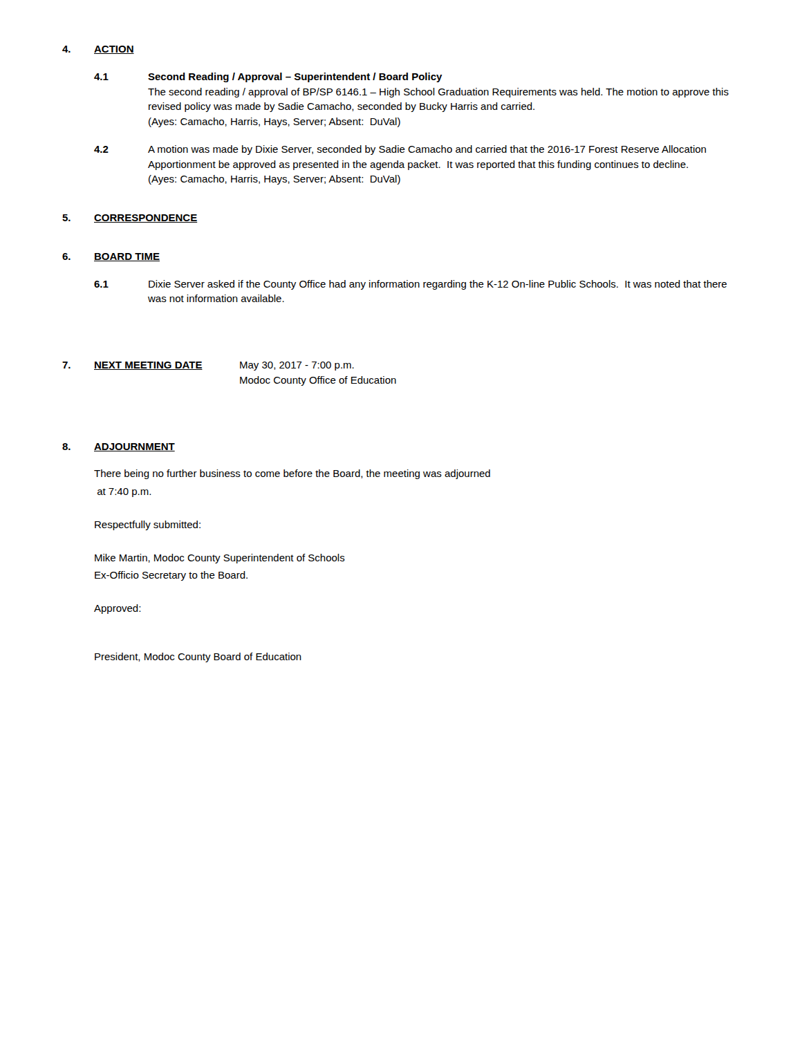4. ACTION
4.1
Second Reading / Approval – Superintendent / Board Policy
The second reading / approval of BP/SP 6146.1 – High School Graduation Requirements was held. The motion to approve this revised policy was made by Sadie Camacho, seconded by Bucky Harris and carried.
(Ayes: Camacho, Harris, Hays, Server; Absent: DuVal)
4.2
A motion was made by Dixie Server, seconded by Sadie Camacho and carried that the 2016-17 Forest Reserve Allocation Apportionment be approved as presented in the agenda packet. It was reported that this funding continues to decline.
(Ayes: Camacho, Harris, Hays, Server; Absent: DuVal)
5. CORRESPONDENCE
6. BOARD TIME
6.1
Dixie Server asked if the County Office had any information regarding the K-12 On-line Public Schools. It was noted that there was not information available.
7.
NEXT MEETING DATE
May 30, 2017 - 7:00 p.m.
Modoc County Office of Education
8. ADJOURNMENT
There being no further business to come before the Board, the meeting was adjourned
at 7:40 p.m.
Respectfully submitted:
Mike Martin, Modoc County Superintendent of Schools
Ex-Officio Secretary to the Board.
Approved:
President, Modoc County Board of Education